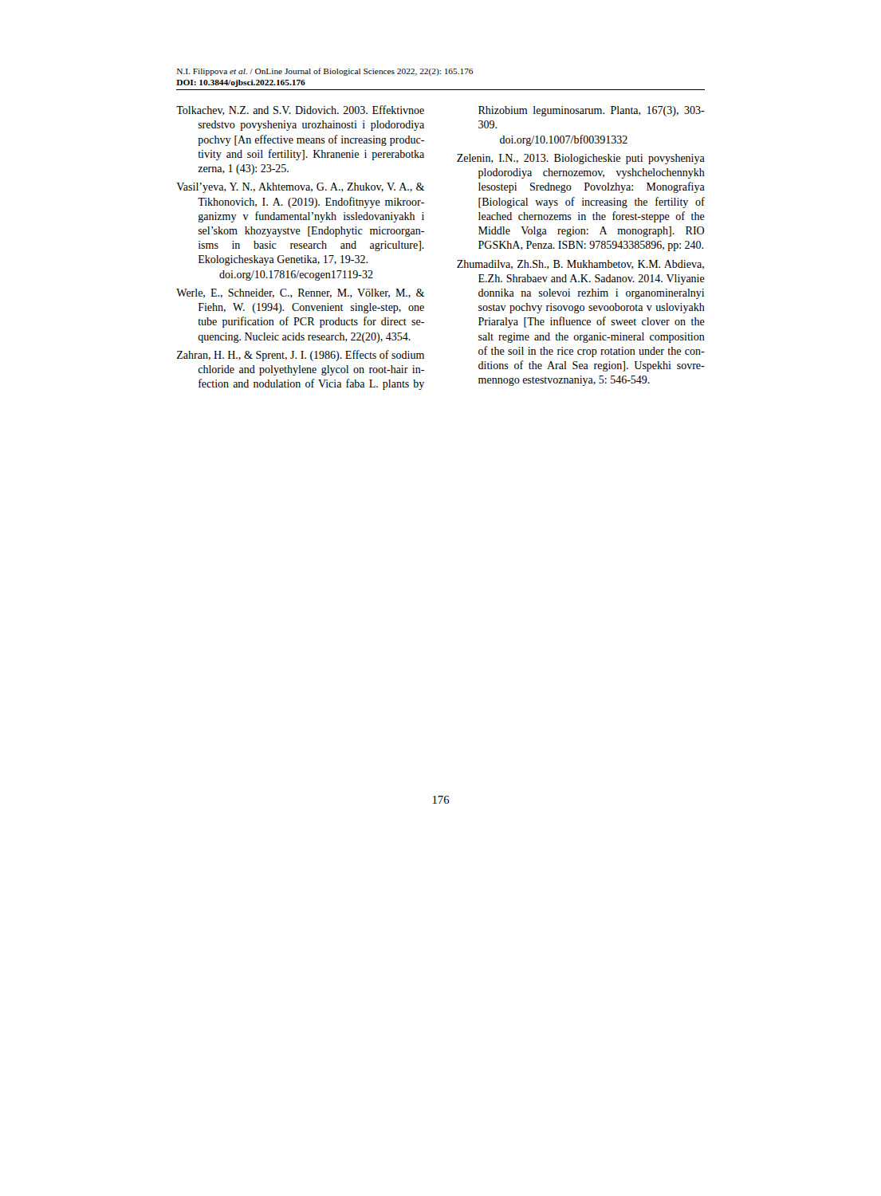N.I. Filippova et al. / OnLine Journal of Biological Sciences 2022, 22(2): 165.176
DOI: 10.3844/ojbsci.2022.165.176
Tolkachev, N.Z. and S.V. Didovich. 2003. Effektivnoe sredstvo povysheniya urozhainosti i plodorodiya pochvy [An effective means of increasing productivity and soil fertility]. Khranenie i pererabotka zerna, 1 (43): 23-25.
Vasil’yeva, Y. N., Akhtemova, G. A., Zhukov, V. A., & Tikhonovich, I. A. (2019). Endofitnyye mikroorganizmy v fundamental’nykh issledovaniyakh i sel’skom khozyaystve [Endophytic microorganisms in basic research and agriculture]. Ekologicheskaya Genetika, 17, 19-32. doi.org/10.17816/ecogen17119-32
Werle, E., Schneider, C., Renner, M., Völker, M., & Fiehn, W. (1994). Convenient single-step, one tube purification of PCR products for direct sequencing. Nucleic acids research, 22(20), 4354.
Zahran, H. H., & Sprent, J. I. (1986). Effects of sodium chloride and polyethylene glycol on root-hair infection and nodulation of Vicia faba L. plants by Rhizobium leguminosarum. Planta, 167(3), 303-309. doi.org/10.1007/bf00391332
Zelenin, I.N., 2013. Biologicheskie puti povysheniya plodorodiya chernozemov, vyshchelochennykh lesostepi Srednego Povolzhya: Monografiya [Biological ways of increasing the fertility of leached chernozems in the forest-steppe of the Middle Volga region: A monograph]. RIO PGSKhA, Penza. ISBN: 9785943385896, pp: 240.
Zhumadilva, Zh.Sh., B. Mukhambetov, K.M. Abdieva, E.Zh. Shrabaev and A.K. Sadanov. 2014. Vliyanie donnika na solevoi rezhim i organomineralnyi sostav pochvy risovogo sevooborota v usloviyakh Priaralya [The influence of sweet clover on the salt regime and the organic-mineral composition of the soil in the rice crop rotation under the conditions of the Aral Sea region]. Uspekhi sovremennogo estestvoznaniya, 5: 546-549.
176